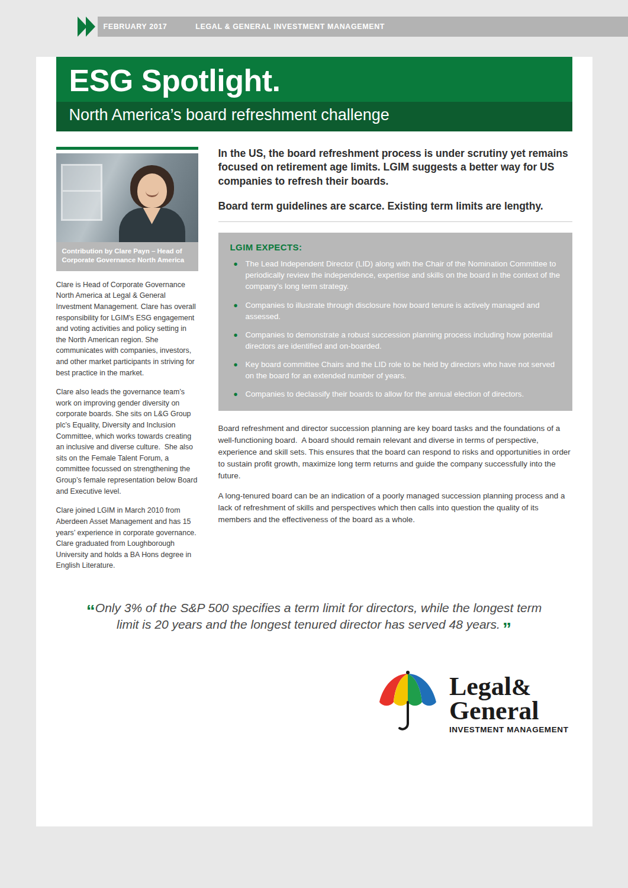FEBRUARY 2017
LEGAL & GENERAL INVESTMENT MANAGEMENT
ESG Spotlight.
North America’s board refreshment challenge
Contribution by Clare Payn – Head of Corporate Governance North America
Clare is Head of Corporate Governance North America at Legal & General Investment Management. Clare has overall responsibility for LGIM's ESG engagement and voting activities and policy setting in the North American region. She communicates with companies, investors, and other market participants in striving for best practice in the market.
Clare also leads the governance team’s work on improving gender diversity on corporate boards. She sits on L&G Group plc’s Equality, Diversity and Inclusion Committee, which works towards creating an inclusive and diverse culture. She also sits on the Female Talent Forum, a committee focussed on strengthening the Group’s female representation below Board and Executive level.
Clare joined LGIM in March 2010 from Aberdeen Asset Management and has 15 years’ experience in corporate governance. Clare graduated from Loughborough University and holds a BA Hons degree in English Literature.
In the US, the board refreshment process is under scrutiny yet remains focused on retirement age limits. LGIM suggests a better way for US companies to refresh their boards.
Board term guidelines are scarce. Existing term limits are lengthy.
LGIM EXPECTS:
The Lead Independent Director (LID) along with the Chair of the Nomination Committee to periodically review the independence, expertise and skills on the board in the context of the company’s long term strategy.
Companies to illustrate through disclosure how board tenure is actively managed and assessed.
Companies to demonstrate a robust succession planning process including how potential directors are identified and on-boarded.
Key board committee Chairs and the LID role to be held by directors who have not served on the board for an extended number of years.
Companies to declassify their boards to allow for the annual election of directors.
Board refreshment and director succession planning are key board tasks and the foundations of a well-functioning board. A board should remain relevant and diverse in terms of perspective, experience and skill sets. This ensures that the board can respond to risks and opportunities in order to sustain profit growth, maximize long term returns and guide the company successfully into the future.
A long-tenured board can be an indication of a poorly managed succession planning process and a lack of refreshment of skills and perspectives which then calls into question the quality of its members and the effectiveness of the board as a whole.
“Only 3% of the S&P 500 specifies a term limit for directors, while the longest term limit is 20 years and the longest tenured director has served 48 years.”
Legal& General INVESTMENT MANAGEMENT